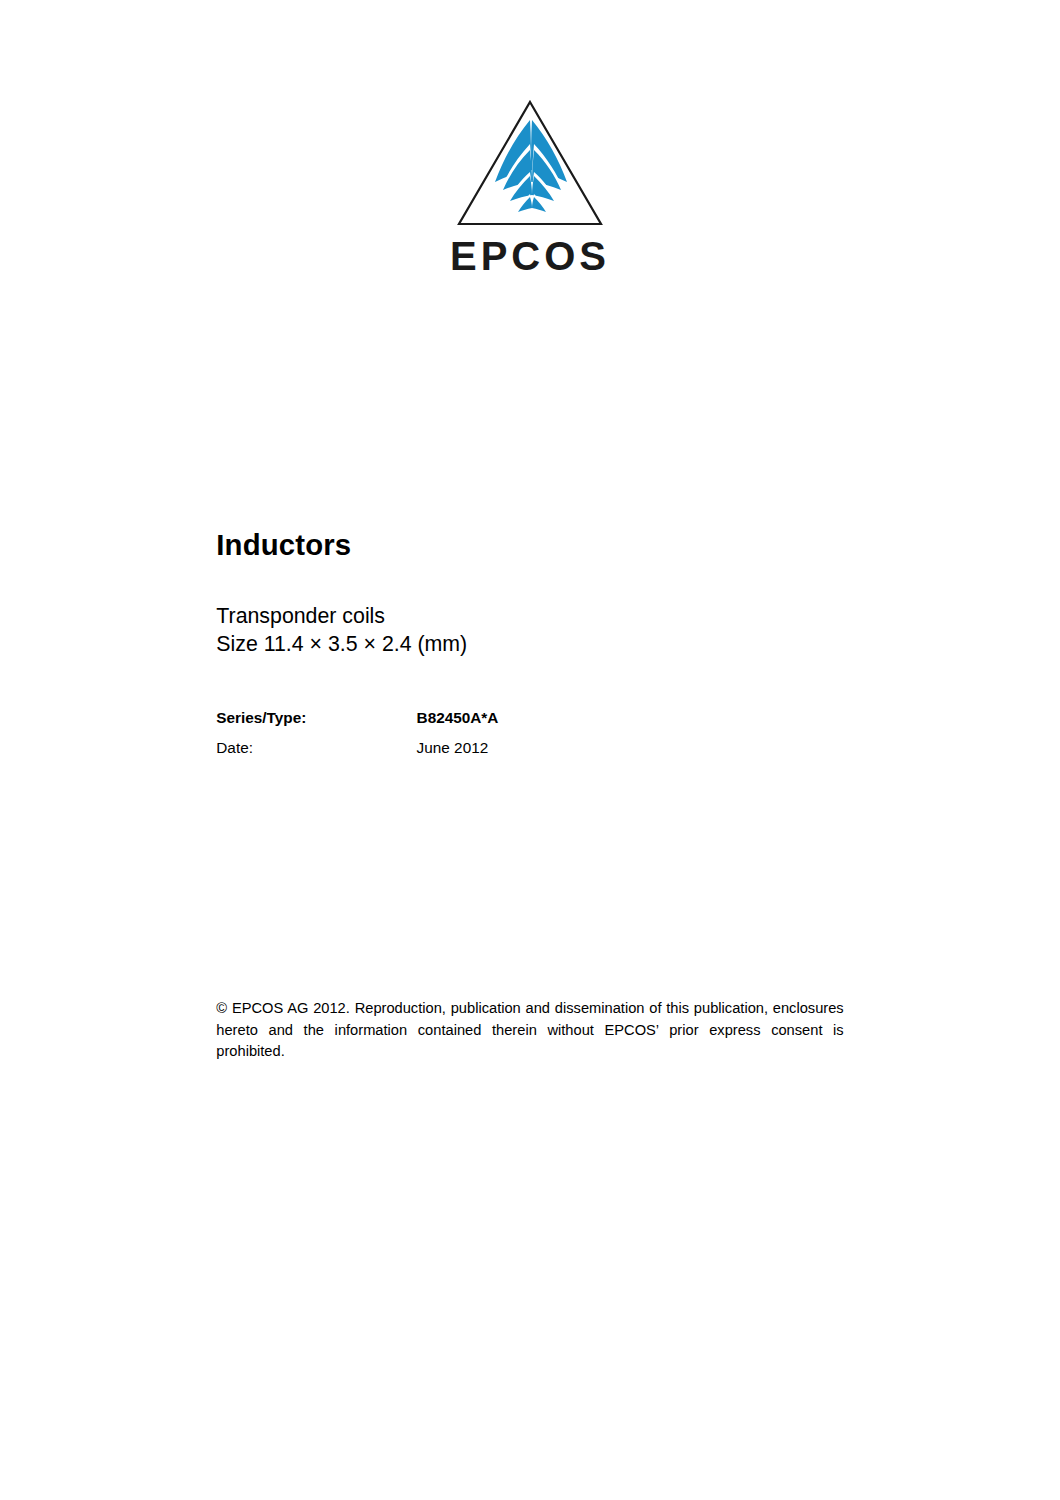EPCOS
Inductors
Transponder coils
Size 11.4 × 3.5 × 2.4 (mm)
| Series/Type: | B82450A*A |
| Date: | June 2012 |
© EPCOS AG 2012. Reproduction, publication and dissemination of this publication, enclosures hereto and the information contained therein without EPCOS’ prior express consent is prohibited.